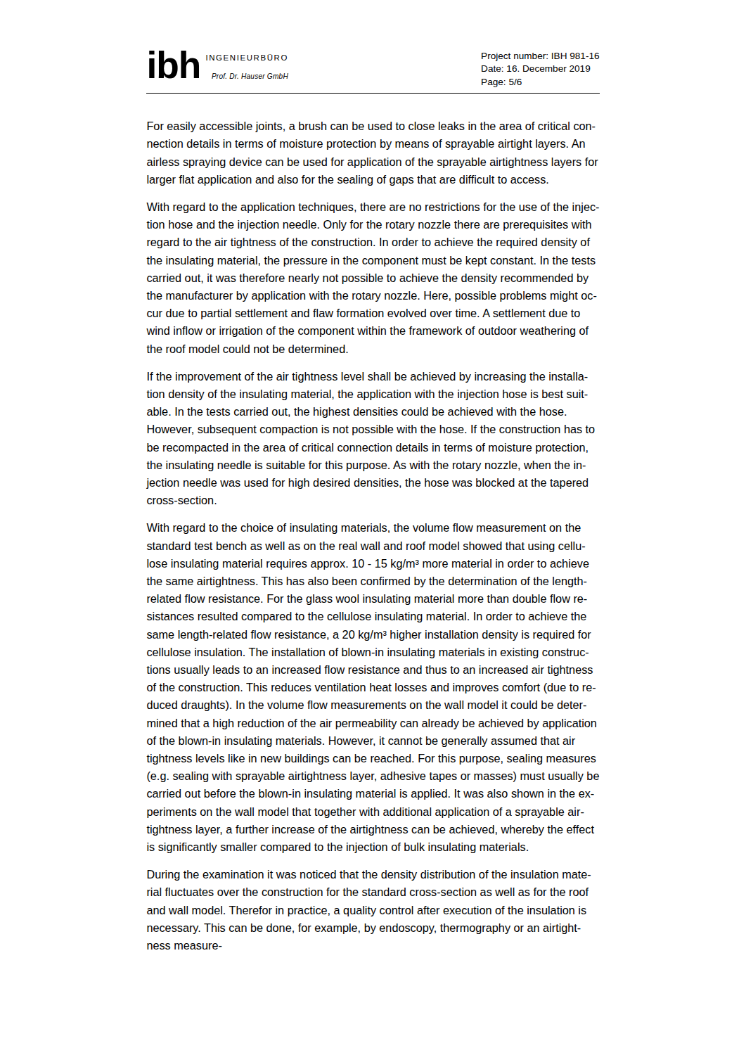ibh
INGENIEURBÜRO
Prof. Dr. Hauser GmbH
Project number: IBH 981-16
Date: 16. December 2019
Page: 5/6
For easily accessible joints, a brush can be used to close leaks in the area of critical connection details in terms of moisture protection by means of sprayable airtight layers. An airless spraying device can be used for application of the sprayable airtightness layers for larger flat application and also for the sealing of gaps that are difficult to access.
With regard to the application techniques, there are no restrictions for the use of the injection hose and the injection needle. Only for the rotary nozzle there are prerequisites with regard to the air tightness of the construction. In order to achieve the required density of the insulating material, the pressure in the component must be kept constant. In the tests carried out, it was therefore nearly not possible to achieve the density recommended by the manufacturer by application with the rotary nozzle. Here, possible problems might occur due to partial settlement and flaw formation evolved over time. A settlement due to wind inflow or irrigation of the component within the framework of outdoor weathering of the roof model could not be determined.
If the improvement of the air tightness level shall be achieved by increasing the installation density of the insulating material, the application with the injection hose is best suitable. In the tests carried out, the highest densities could be achieved with the hose. However, subsequent compaction is not possible with the hose. If the construction has to be recompacted in the area of critical connection details in terms of moisture protection, the insulating needle is suitable for this purpose. As with the rotary nozzle, when the injection needle was used for high desired densities, the hose was blocked at the tapered cross-section.
With regard to the choice of insulating materials, the volume flow measurement on the standard test bench as well as on the real wall and roof model showed that using cellulose insulating material requires approx. 10 - 15 kg/m³ more material in order to achieve the same airtightness. This has also been confirmed by the determination of the length-related flow resistance. For the glass wool insulating material more than double flow resistances resulted compared to the cellulose insulating material. In order to achieve the same length-related flow resistance, a 20 kg/m³ higher installation density is required for cellulose insulation. The installation of blown-in insulating materials in existing constructions usually leads to an increased flow resistance and thus to an increased air tightness of the construction. This reduces ventilation heat losses and improves comfort (due to reduced draughts). In the volume flow measurements on the wall model it could be determined that a high reduction of the air permeability can already be achieved by application of the blown-in insulating materials. However, it cannot be generally assumed that air tightness levels like in new buildings can be reached. For this purpose, sealing measures (e.g. sealing with sprayable airtightness layer, adhesive tapes or masses) must usually be carried out before the blown-in insulating material is applied. It was also shown in the experiments on the wall model that together with additional application of a sprayable airtightness layer, a further increase of the airtightness can be achieved, whereby the effect is significantly smaller compared to the injection of bulk insulating materials.
During the examination it was noticed that the density distribution of the insulation material fluctuates over the construction for the standard cross-section as well as for the roof and wall model. Therefor in practice, a quality control after execution of the insulation is necessary. This can be done, for example, by endoscopy, thermography or an airtightness measure-